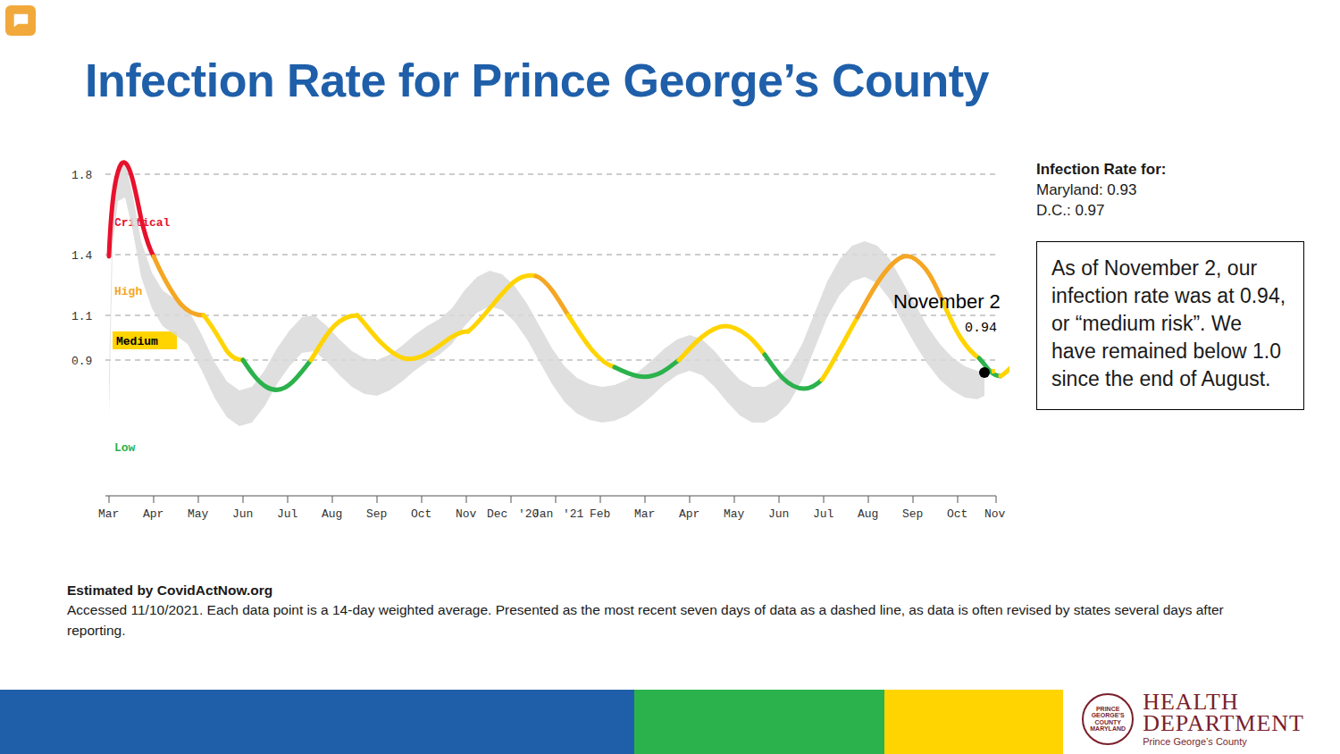Infection Rate for Prince George’s County
1.8 1.4 1.1 0.9 Critical High Medium Low November 2 0.94 Mar Apr May Jun Jul Aug Sep Oct Nov Dec '20 Jan '21 Feb Mar Apr May Jun Jul Aug Sep Oct Nov
Infection Rate for:
Maryland: 0.93
D.C.: 0.97
As of November 2, our infection rate was at 0.94, or “medium risk”. We have remained below 1.0 since the end of August.
Estimated by CovidActNow.org
Accessed 11/10/2021. Each data point is a 14-day weighted average. Presented as the most recent seven days of data as a dashed line, as data is often revised by states several days after reporting.
PRINCE
GEORGE'S
COUNTY
MARYLAND
HEALTH DEPARTMENT Prince George’s County